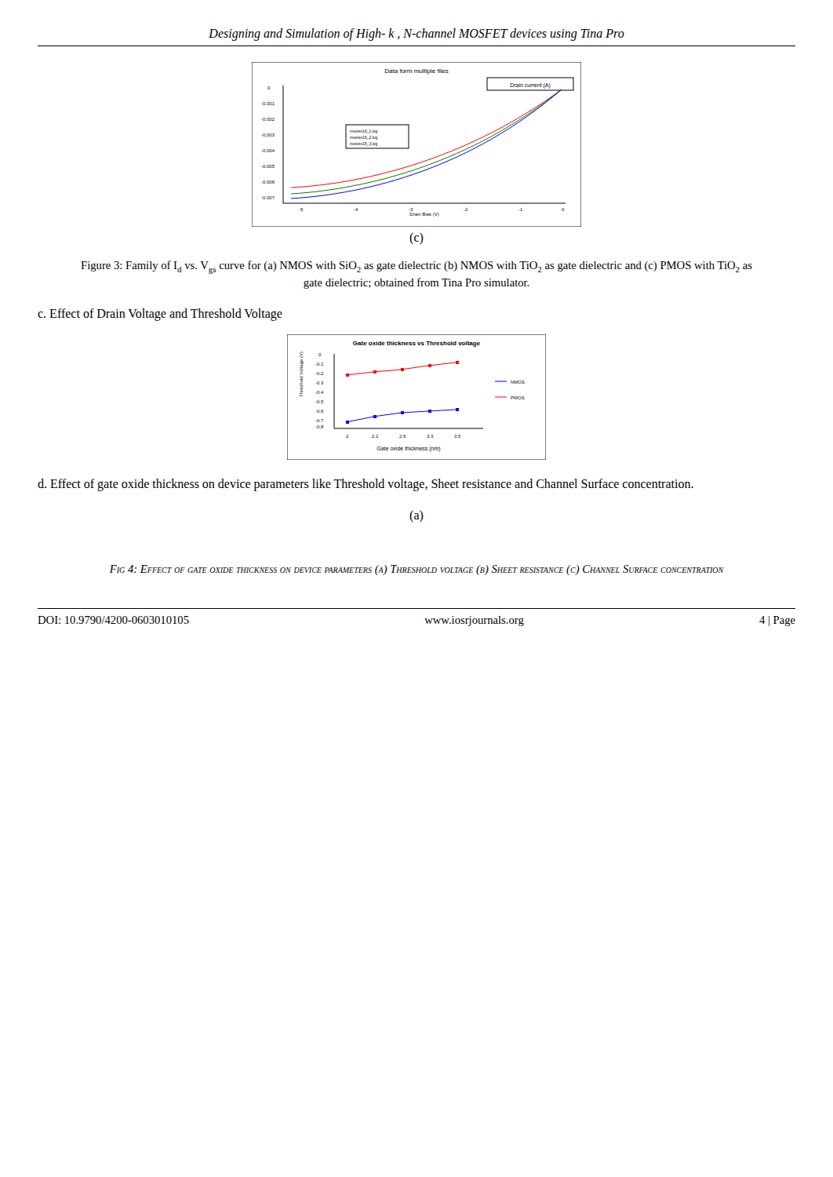Designing and Simulation of High- k , N-channel MOSFET devices using Tina Pro
(c)
Figure 3: Family of Id vs. Vgs curve for (a) NMOS with SiO2 as gate dielectric (b) NMOS with TiO2 as gate dielectric and (c) PMOS with TiO2 as gate dielectric; obtained from Tina Pro simulator.
c. Effect of Drain Voltage and Threshold Voltage
d. Effect of gate oxide thickness on device parameters like Threshold voltage, Sheet resistance and Channel Surface concentration.
(a)
Fig 4: Effect of gate oxide thickness on device parameters (a) Threshold voltage (b) Sheet resistance (c) Channel Surface concentration
DOI: 10.9790/4200-0603010105 www.iosrjournals.org 4 | Page